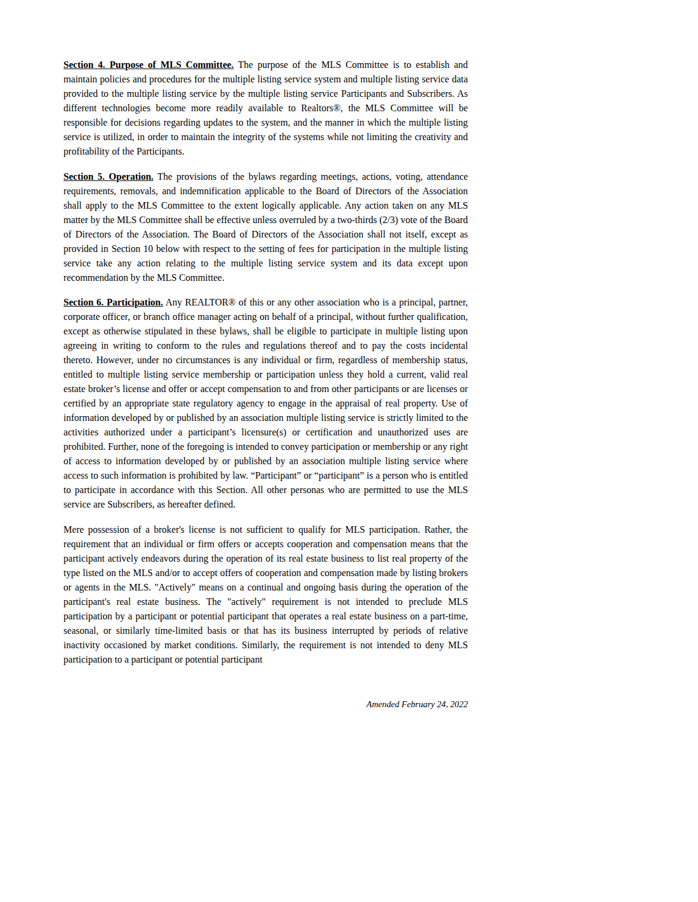Section 4. Purpose of MLS Committee. The purpose of the MLS Committee is to establish and maintain policies and procedures for the multiple listing service system and multiple listing service data provided to the multiple listing service by the multiple listing service Participants and Subscribers. As different technologies become more readily available to Realtors®, the MLS Committee will be responsible for decisions regarding updates to the system, and the manner in which the multiple listing service is utilized, in order to maintain the integrity of the systems while not limiting the creativity and profitability of the Participants.
Section 5. Operation. The provisions of the bylaws regarding meetings, actions, voting, attendance requirements, removals, and indemnification applicable to the Board of Directors of the Association shall apply to the MLS Committee to the extent logically applicable. Any action taken on any MLS matter by the MLS Committee shall be effective unless overruled by a two-thirds (2/3) vote of the Board of Directors of the Association. The Board of Directors of the Association shall not itself, except as provided in Section 10 below with respect to the setting of fees for participation in the multiple listing service take any action relating to the multiple listing service system and its data except upon recommendation by the MLS Committee.
Section 6. Participation. Any REALTOR® of this or any other association who is a principal, partner, corporate officer, or branch office manager acting on behalf of a principal, without further qualification, except as otherwise stipulated in these bylaws, shall be eligible to participate in multiple listing upon agreeing in writing to conform to the rules and regulations thereof and to pay the costs incidental thereto. However, under no circumstances is any individual or firm, regardless of membership status, entitled to multiple listing service membership or participation unless they hold a current, valid real estate broker’s license and offer or accept compensation to and from other participants or are licenses or certified by an appropriate state regulatory agency to engage in the appraisal of real property. Use of information developed by or published by an association multiple listing service is strictly limited to the activities authorized under a participant’s licensure(s) or certification and unauthorized uses are prohibited. Further, none of the foregoing is intended to convey participation or membership or any right of access to information developed by or published by an association multiple listing service where access to such information is prohibited by law. “Participant” or “participant” is a person who is entitled to participate in accordance with this Section. All other personas who are permitted to use the MLS service are Subscribers, as hereafter defined.
Mere possession of a broker's license is not sufficient to qualify for MLS participation. Rather, the requirement that an individual or firm offers or accepts cooperation and compensation means that the participant actively endeavors during the operation of its real estate business to list real property of the type listed on the MLS and/or to accept offers of cooperation and compensation made by listing brokers or agents in the MLS. "Actively" means on a continual and ongoing basis during the operation of the participant's real estate business. The "actively" requirement is not intended to preclude MLS participation by a participant or potential participant that operates a real estate business on a part-time, seasonal, or similarly time-limited basis or that has its business interrupted by periods of relative inactivity occasioned by market conditions. Similarly, the requirement is not intended to deny MLS participation to a participant or potential participant
Amended February 24, 2022